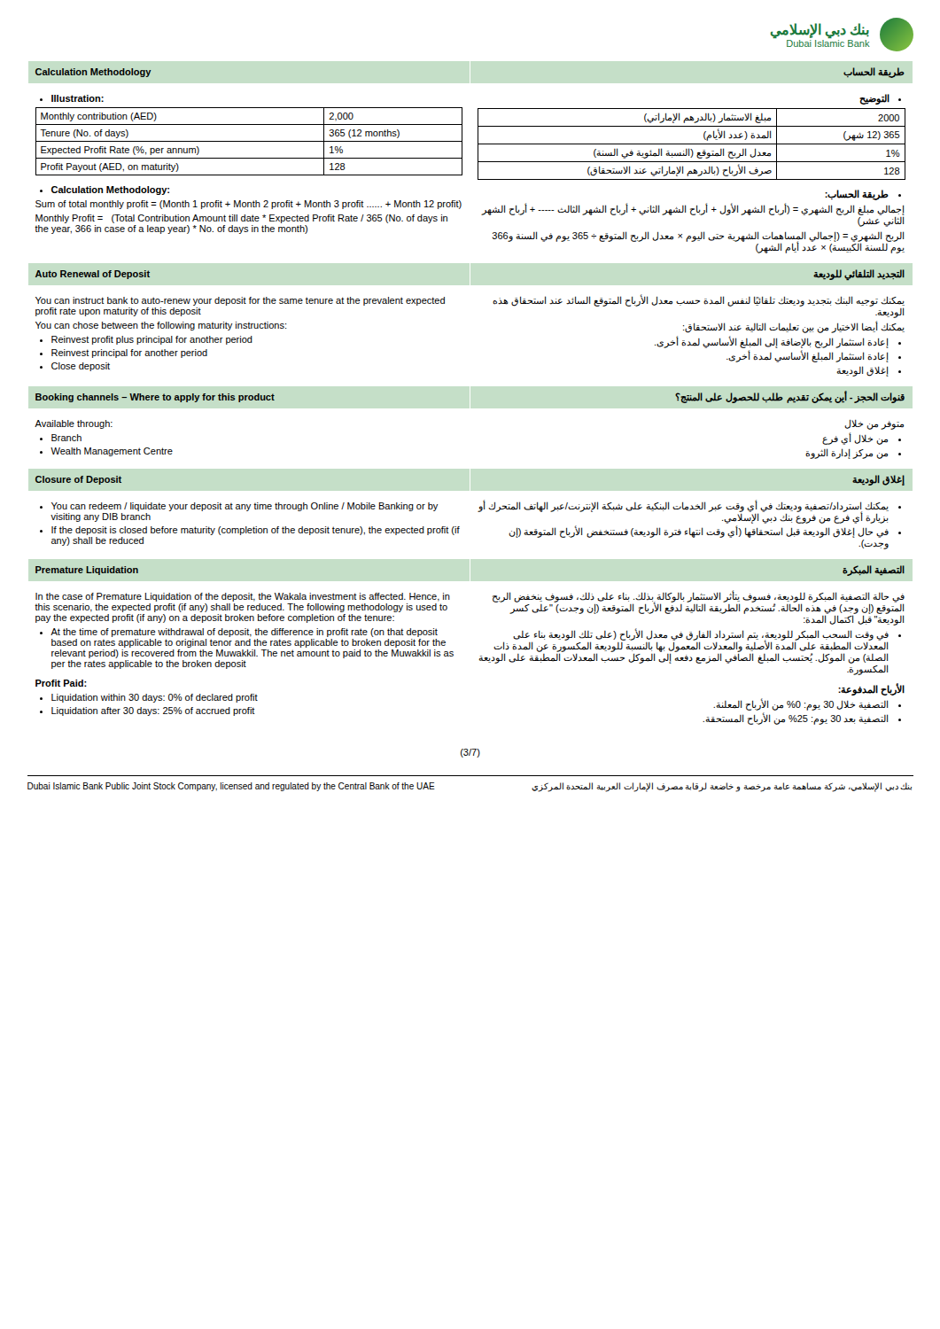بنك دبي الإسلامي
Dubai Islamic Bank
| Calculation Methodology | طريقة الحساب |
| Illustration: / Monthly contribution (AED) / 2,000 / / Tenure (No. of days) / 365 (12 months) / / Expected Profit Rate (%, per annum) / 1% / / Profit Payout (AED, on maturity) / 128 / Calculation Methodology: Sum of total monthly profit = (Month 1 profit + Month 2 profit + Month 3 profit ...... + Month 12 profit) Monthly Profit = (Total Contribution Amount till date * Expected Profit Rate / 365 (No. of days in the year, 366 in case of a leap year) * No. of days in the month) | التوضيح / 2000 / مبلغ الاستثمار (بالدرهم الإماراتي) / / 365 (12 شهر) / المدة (عدد الأيام) / / 1% / معدل الربح المتوقع (النسبة المئوية في السنة) / / 128 / صرف الأرباح (بالدرهم الإماراتي عند الاستحقاق) / طريقة الحساب: إجمالي مبلغ الربح الشهري = (أرباح الشهر الأول + أرباح الشهر الثاني + أرباح الشهر الثالث ----- + أرباح الشهر الثاني عشر) الربح الشهري = (إجمالي المساهمات الشهرية حتى اليوم × معدل الربح المتوقع ÷ 365 يوم في السنة و366 يوم للسنة الكبيسة) × عدد أيام الشهر) |
| Auto Renewal of Deposit | التجديد التلقائي للوديعة |
| You can instruct bank to auto-renew your deposit for the same tenure at the prevalent expected profit rate upon maturity of this deposit You can chose between the following maturity instructions: Reinvest profit plus principal for another period Reinvest principal for another period Close deposit | يمكنك توجيه البنك بتجديد وديعتك تلقائيًا لنفس المدة حسب معدل الأرباح المتوقع السائد عند استحقاق هذه الوديعة. يمكنك أيضا الاختيار من بين تعليمات التالية عند الاستحقاق: إعادة استثمار الربح بالإضافة إلى المبلغ الأساسي لمدة أخرى. إعادة استثمار المبلغ الأساسي لمدة أخرى. إغلاق الوديعة |
| Booking channels – Where to apply for this product | قنوات الحجز - أين يمكن تقديم طلب للحصول على المنتج؟ |
| Available through: Branch Wealth Management Centre | متوفر من خلال من خلال أي فرع من مركز إدارة الثروة |
| Closure of Deposit | إغلاق الوديعة |
| You can redeem / liquidate your deposit at any time through Online / Mobile Banking or by visiting any DIB branch If the deposit is closed before maturity (completion of the deposit tenure), the expected profit (if any) shall be reduced | يمكنك استرداد/تصفية وديعتك في أي وقت عبر الخدمات البنكية على شبكة الإنترنت/عبر الهاتف المتحرك أو بزيارة أي فرع من فروع بنك دبي الإسلامي. في حال إغلاق الوديعة قبل استحقاقها (أي وقت انتهاء فترة الوديعة) فستنخفض الأرباح المتوقعة (إن وجدت). |
| Premature Liquidation | التصفية المبكرة |
| In the case of Premature Liquidation of the deposit, the Wakala investment is affected. Hence, in this scenario, the expected profit (if any) shall be reduced. The following methodology is used to pay the expected profit (if any) on a deposit broken before completion of the tenure: At the time of premature withdrawal of deposit, the difference in profit rate (on that deposit based on rates applicable to original tenor and the rates applicable to broken deposit for the relevant period) is recovered from the Muwakkil. The net amount to paid to the Muwakkil is as per the rates applicable to the broken deposit Profit Paid: Liquidation within 30 days: 0% of declared profit Liquidation after 30 days: 25% of accrued profit | في حالة التصفية المبكرة للوديعة، فسوف يتأثر الاستثمار بالوكالة بذلك. بناء على ذلك، فسوف ينخفض الربح المتوقع (إن وجد) في هذه الحالة. تُستخدم الطريقة التالية لدفع الأرباح المتوقعة (إن وجدت) "على كسر الوديعة" قبل اكتمال المدة: في وقت السحب المبكر للوديعة، يتم استرداد الفارق في معدل الأرباح (على تلك الوديعة بناء على المعدلات المطبقة على المدة الأصلية والمعدلات المعمول بها بالنسبة للوديعة المكسورة عن المدة ذات الصلة) من الموكل. يُحتسب المبلغ الصافي المزمع دفعه إلى الموكل حسب المعدلات المطبقة على الوديعة المكسورة. الأرباح المدفوعة: التصفية خلال 30 يوم: 0% من الأرباح المعلنة. التصفية بعد 30 يوم: 25% من الأرباح المستحقة. |
(3/7)
Dubai Islamic Bank Public Joint Stock Company, licensed and regulated by the Central Bank of the UAE
بنك دبي الإسلامي، شركة مساهمة عامة مرخصة و خاضعة لرقابة مصرف الإمارات العربية المتحدة المركزي